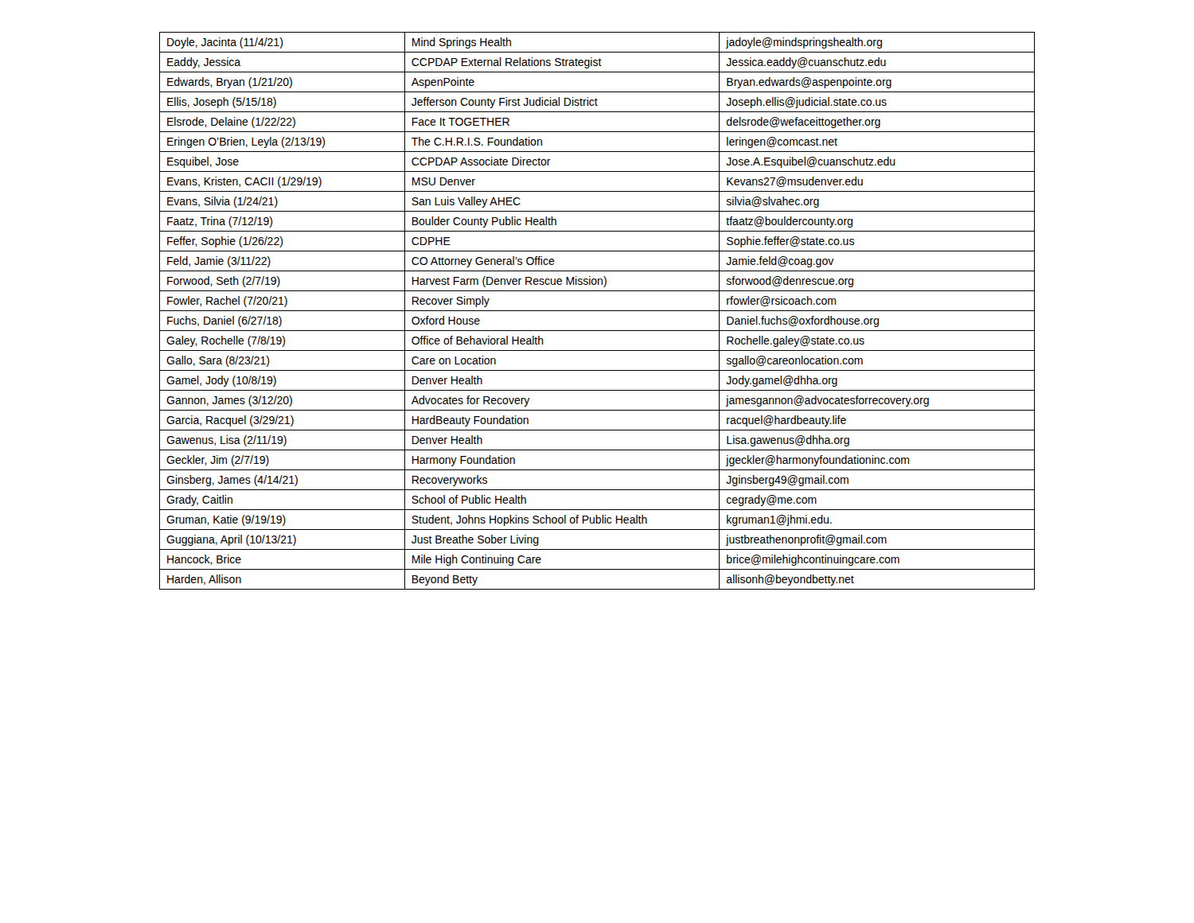| Doyle, Jacinta (11/4/21) | Mind Springs Health | jadoyle@mindspringshealth.org |
| Eaddy, Jessica | CCPDAP External Relations Strategist | Jessica.eaddy@cuanschutz.edu |
| Edwards, Bryan (1/21/20) | AspenPointe | Bryan.edwards@aspenpointe.org |
| Ellis, Joseph (5/15/18) | Jefferson County First Judicial District | Joseph.ellis@judicial.state.co.us |
| Elsrode, Delaine (1/22/22) | Face It TOGETHER | delsrode@wefaceittogether.org |
| Eringen O’Brien, Leyla (2/13/19) | The C.H.R.I.S. Foundation | leringen@comcast.net |
| Esquibel, Jose | CCPDAP Associate Director | Jose.A.Esquibel@cuanschutz.edu |
| Evans, Kristen, CACII (1/29/19) | MSU Denver | Kevans27@msudenver.edu |
| Evans, Silvia (1/24/21) | San Luis Valley AHEC | silvia@slvahec.org |
| Faatz, Trina (7/12/19) | Boulder County Public Health | tfaatz@bouldercounty.org |
| Feffer, Sophie (1/26/22) | CDPHE | Sophie.feffer@state.co.us |
| Feld, Jamie (3/11/22) | CO Attorney General’s Office | Jamie.feld@coag.gov |
| Forwood, Seth (2/7/19) | Harvest Farm (Denver Rescue Mission) | sforwood@denrescue.org |
| Fowler, Rachel (7/20/21) | Recover Simply | rfowler@rsicoach.com |
| Fuchs, Daniel (6/27/18) | Oxford House | Daniel.fuchs@oxfordhouse.org |
| Galey, Rochelle (7/8/19) | Office of Behavioral Health | Rochelle.galey@state.co.us |
| Gallo, Sara (8/23/21) | Care on Location | sgallo@careonlocation.com |
| Gamel, Jody (10/8/19) | Denver Health | Jody.gamel@dhha.org |
| Gannon, James (3/12/20) | Advocates for Recovery | jamesgannon@advocatesforrecovery.org |
| Garcia, Racquel (3/29/21) | HardBeauty Foundation | racquel@hardbeauty.life |
| Gawenus, Lisa (2/11/19) | Denver Health | Lisa.gawenus@dhha.org |
| Geckler, Jim (2/7/19) | Harmony Foundation | jgeckler@harmonyfoundationinc.com |
| Ginsberg, James (4/14/21) | Recoveryworks | Jginsberg49@gmail.com |
| Grady, Caitlin | School of Public Health | cegrady@me.com |
| Gruman, Katie (9/19/19) | Student, Johns Hopkins School of Public Health | kgruman1@jhmi.edu. |
| Guggiana, April (10/13/21) | Just Breathe Sober Living | justbreathenonprofit@gmail.com |
| Hancock, Brice | Mile High Continuing Care | brice@milehighcontinuingcare.com |
| Harden, Allison | Beyond Betty | allisonh@beyondbetty.net |